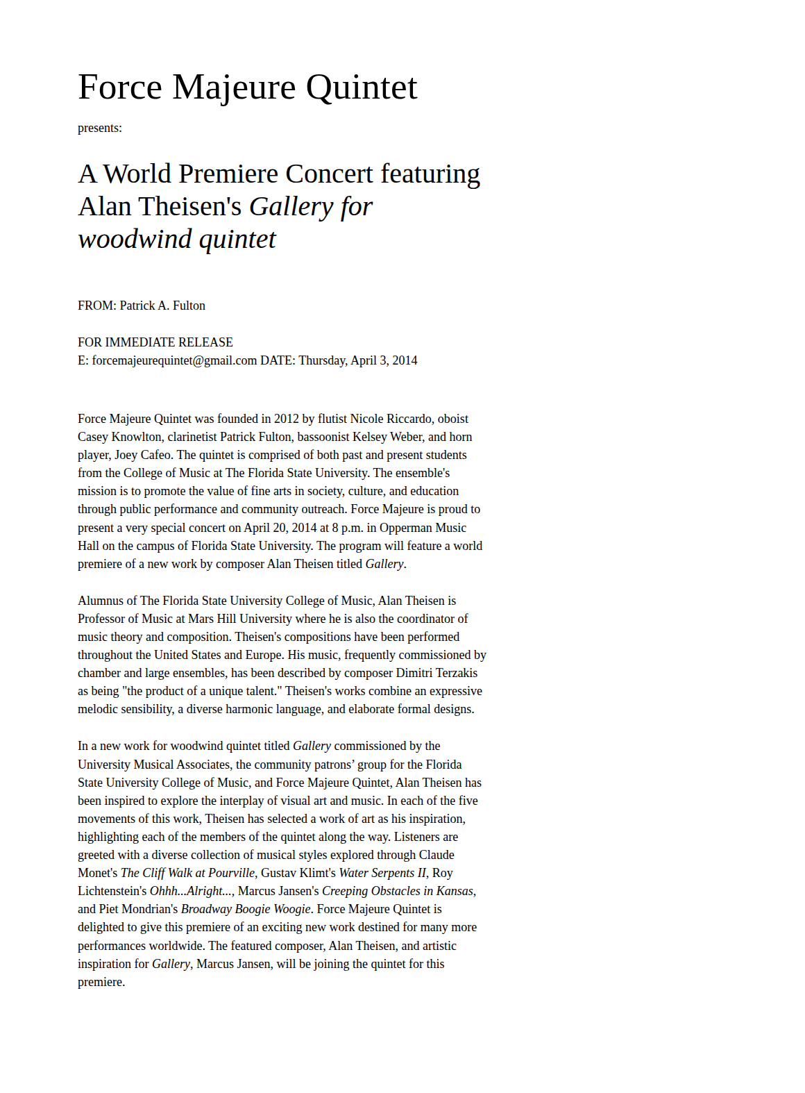Force Majeure Quintet
presents:
A World Premiere Concert featuring Alan Theisen's Gallery for woodwind quintet
FROM: Patrick A. Fulton
FOR IMMEDIATE RELEASE E: forcemajeurequintet@gmail.com DATE: Thursday, April 3, 2014
Force Majeure Quintet was founded in 2012 by flutist Nicole Riccardo, oboist Casey Knowlton, clarinetist Patrick Fulton, bassoonist Kelsey Weber, and horn player, Joey Cafeo. The quintet is comprised of both past and present students from the College of Music at The Florida State University. The ensemble's mission is to promote the value of fine arts in society, culture, and education through public performance and community outreach. Force Majeure is proud to present a very special concert on April 20, 2014 at 8 p.m. in Opperman Music Hall on the campus of Florida State University. The program will feature a world premiere of a new work by composer Alan Theisen titled Gallery.
Alumnus of The Florida State University College of Music, Alan Theisen is Professor of Music at Mars Hill University where he is also the coordinator of music theory and composition. Theisen's compositions have been performed throughout the United States and Europe. His music, frequently commissioned by chamber and large ensembles, has been described by composer Dimitri Terzakis as being "the product of a unique talent." Theisen's works combine an expressive melodic sensibility, a diverse harmonic language, and elaborate formal designs.
In a new work for woodwind quintet titled Gallery commissioned by the University Musical Associates, the community patrons’ group for the Florida State University College of Music, and Force Majeure Quintet, Alan Theisen has been inspired to explore the interplay of visual art and music. In each of the five movements of this work, Theisen has selected a work of art as his inspiration, highlighting each of the members of the quintet along the way. Listeners are greeted with a diverse collection of musical styles explored through Claude Monet's The Cliff Walk at Pourville, Gustav Klimt's Water Serpents II, Roy Lichtenstein's Ohhh...Alright..., Marcus Jansen's Creeping Obstacles in Kansas, and Piet Mondrian's Broadway Boogie Woogie. Force Majeure Quintet is delighted to give this premiere of an exciting new work destined for many more performances worldwide. The featured composer, Alan Theisen, and artistic inspiration for Gallery, Marcus Jansen, will be joining the quintet for this premiere.